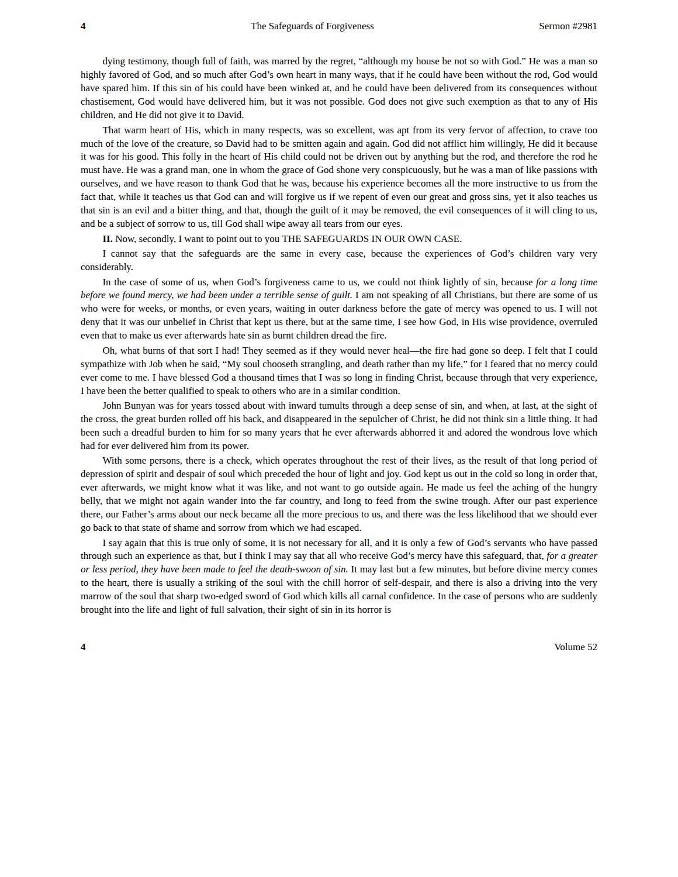4 The Safeguards of Forgiveness Sermon #2981
dying testimony, though full of faith, was marred by the regret, “although my house be not so with God.” He was a man so highly favored of God, and so much after God’s own heart in many ways, that if he could have been without the rod, God would have spared him. If this sin of his could have been winked at, and he could have been delivered from its consequences without chastisement, God would have delivered him, but it was not possible. God does not give such exemption as that to any of His children, and He did not give it to David.
That warm heart of His, which in many respects, was so excellent, was apt from its very fervor of affection, to crave too much of the love of the creature, so David had to be smitten again and again. God did not afflict him willingly, He did it because it was for his good. This folly in the heart of His child could not be driven out by anything but the rod, and therefore the rod he must have. He was a grand man, one in whom the grace of God shone very conspicuously, but he was a man of like passions with ourselves, and we have reason to thank God that he was, because his experience becomes all the more instructive to us from the fact that, while it teaches us that God can and will forgive us if we repent of even our great and gross sins, yet it also teaches us that sin is an evil and a bitter thing, and that, though the guilt of it may be removed, the evil consequences of it will cling to us, and be a subject of sorrow to us, till God shall wipe away all tears from our eyes.
II. Now, secondly, I want to point out to you THE SAFEGUARDS IN OUR OWN CASE.
I cannot say that the safeguards are the same in every case, because the experiences of God’s children vary very considerably.
In the case of some of us, when God’s forgiveness came to us, we could not think lightly of sin, because for a long time before we found mercy, we had been under a terrible sense of guilt. I am not speaking of all Christians, but there are some of us who were for weeks, or months, or even years, waiting in outer darkness before the gate of mercy was opened to us. I will not deny that it was our unbelief in Christ that kept us there, but at the same time, I see how God, in His wise providence, overruled even that to make us ever afterwards hate sin as burnt children dread the fire.
Oh, what burns of that sort I had! They seemed as if they would never heal—the fire had gone so deep. I felt that I could sympathize with Job when he said, “My soul chooseth strangling, and death rather than my life,” for I feared that no mercy could ever come to me. I have blessed God a thousand times that I was so long in finding Christ, because through that very experience, I have been the better qualified to speak to others who are in a similar condition.
John Bunyan was for years tossed about with inward tumults through a deep sense of sin, and when, at last, at the sight of the cross, the great burden rolled off his back, and disappeared in the sepulcher of Christ, he did not think sin a little thing. It had been such a dreadful burden to him for so many years that he ever afterwards abhorred it and adored the wondrous love which had for ever delivered him from its power.
With some persons, there is a check, which operates throughout the rest of their lives, as the result of that long period of depression of spirit and despair of soul which preceded the hour of light and joy. God kept us out in the cold so long in order that, ever afterwards, we might know what it was like, and not want to go outside again. He made us feel the aching of the hungry belly, that we might not again wander into the far country, and long to feed from the swine trough. After our past experience there, our Father’s arms about our neck became all the more precious to us, and there was the less likelihood that we should ever go back to that state of shame and sorrow from which we had escaped.
I say again that this is true only of some, it is not necessary for all, and it is only a few of God’s servants who have passed through such an experience as that, but I think I may say that all who receive God’s mercy have this safeguard, that, for a greater or less period, they have been made to feel the death-swoon of sin. It may last but a few minutes, but before divine mercy comes to the heart, there is usually a striking of the soul with the chill horror of self-despair, and there is also a driving into the very marrow of the soul that sharp two-edged sword of God which kills all carnal confidence. In the case of persons who are suddenly brought into the life and light of full salvation, their sight of sin in its horror is
4 Volume 52